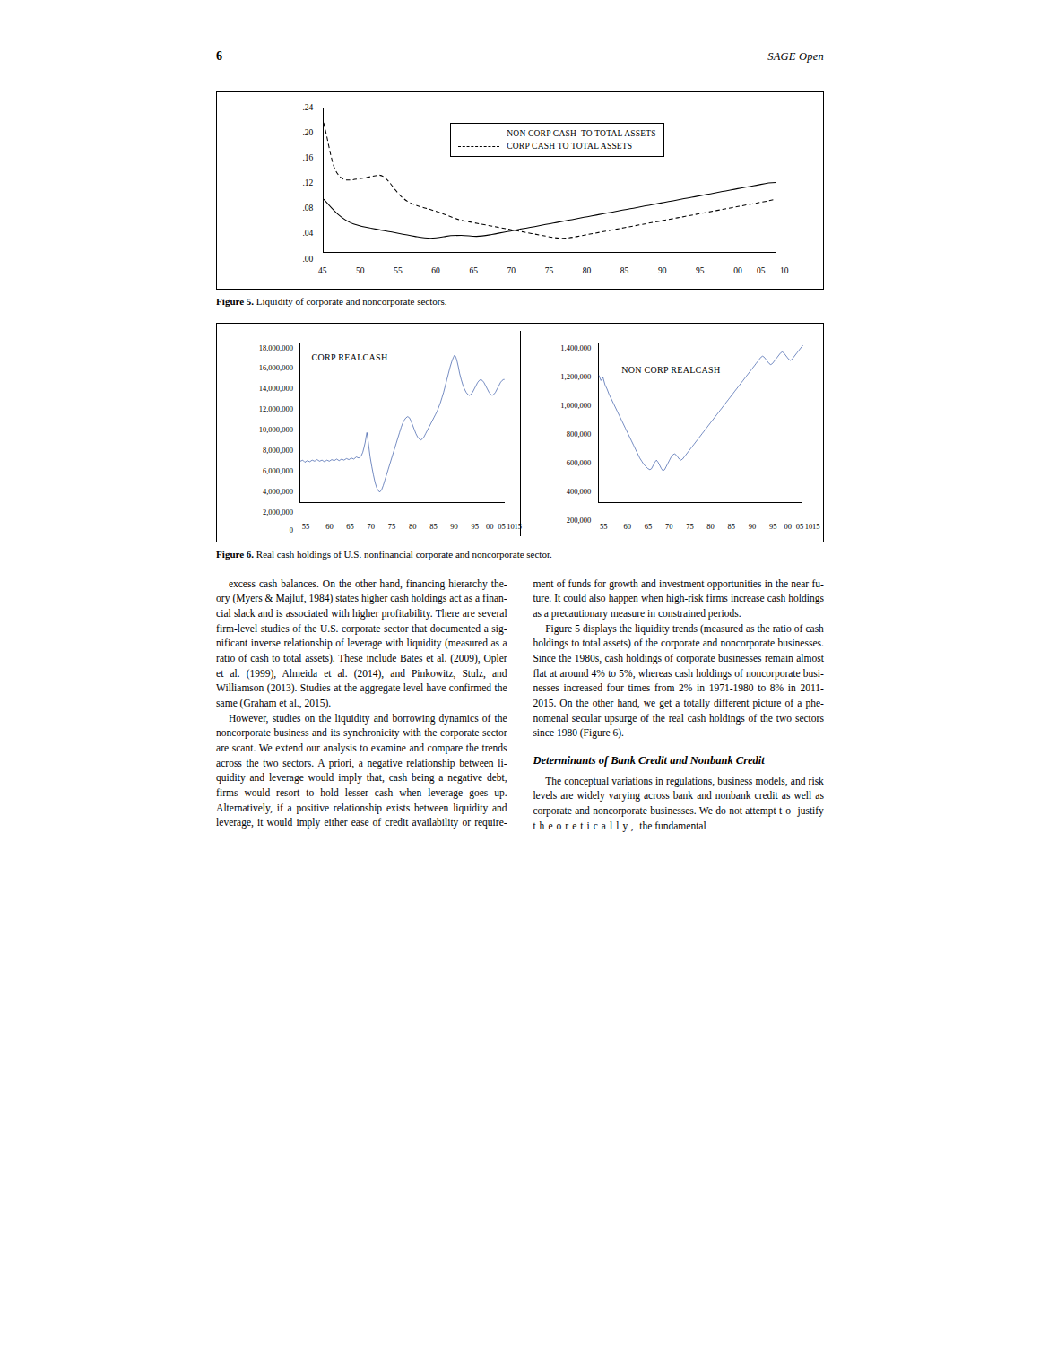6
SAGE Open
.24
.20
.16
.12
.08
.04
.00
45
50
55
60
65
70
75
80
85
90
95
00
05
10
NON CORP CASH TO TOTAL ASSETS
CORP CASH TO TOTAL ASSETS
Figure 5. Liquidity of corporate and noncorporate sectors.
18,000,000
16,000,000
14,000,000
12,000,000
10,000,000
8,000,000
6,000,000
4,000,000
2,000,000
0
CORP REALCASH
55
60
65
70
75
80
85
90
95
00
05
10
15
1,400,000
1,200,000
1,000,000
800,000
600,000
400,000
200,000
NON CORP REALCASH
55
60
65
70
75
80
85
90
95
00
05
10
15
Figure 6. Real cash holdings of U.S. nonfinancial corporate and noncorporate sector.
excess cash balances. On the other hand, financing hierarchy theory (Myers & Majluf, 1984) states higher cash holdings act as a financial slack and is associated with higher profitability. There are several firm-level studies of the U.S. corporate sector that documented a significant inverse relationship of leverage with liquidity (measured as a ratio of cash to total assets). These include Bates et al. (2009), Opler et al. (1999), Almeida et al. (2014), and Pinkowitz, Stulz, and Williamson (2013). Studies at the aggregate level have confirmed the same (Graham et al., 2015).
However, studies on the liquidity and borrowing dynamics of the noncorporate business and its synchronicity with the corporate sector are scant. We extend our analysis to examine and compare the trends across the two sectors. A priori, a negative relationship between liquidity and leverage would imply that, cash being a negative debt, firms would resort to hold lesser cash when leverage goes up. Alternatively, if a positive relationship exists between liquidity and leverage, it would imply either ease of credit availability or requirement of funds for growth and investment opportunities in the near future. It could also happen when high-risk firms increase cash holdings as a precautionary measure in constrained periods.
Figure 5 displays the liquidity trends (measured as the ratio of cash holdings to total assets) of the corporate and noncorporate businesses. Since the 1980s, cash holdings of corporate businesses remain almost flat at around 4% to 5%, whereas cash holdings of noncorporate businesses increased four times from 2% in 1971-1980 to 8% in 2011-2015. On the other hand, we get a totally different picture of a phenomenal secular upsurge of the real cash holdings of the two sectors since 1980 (Figure 6).
Determinants of Bank Credit and Nonbank Credit
The conceptual variations in regulations, business models, and risk levels are widely varying across bank and nonbank credit as well as corporate and noncorporate businesses. We do not attempt to justify theoretically, the fundamental